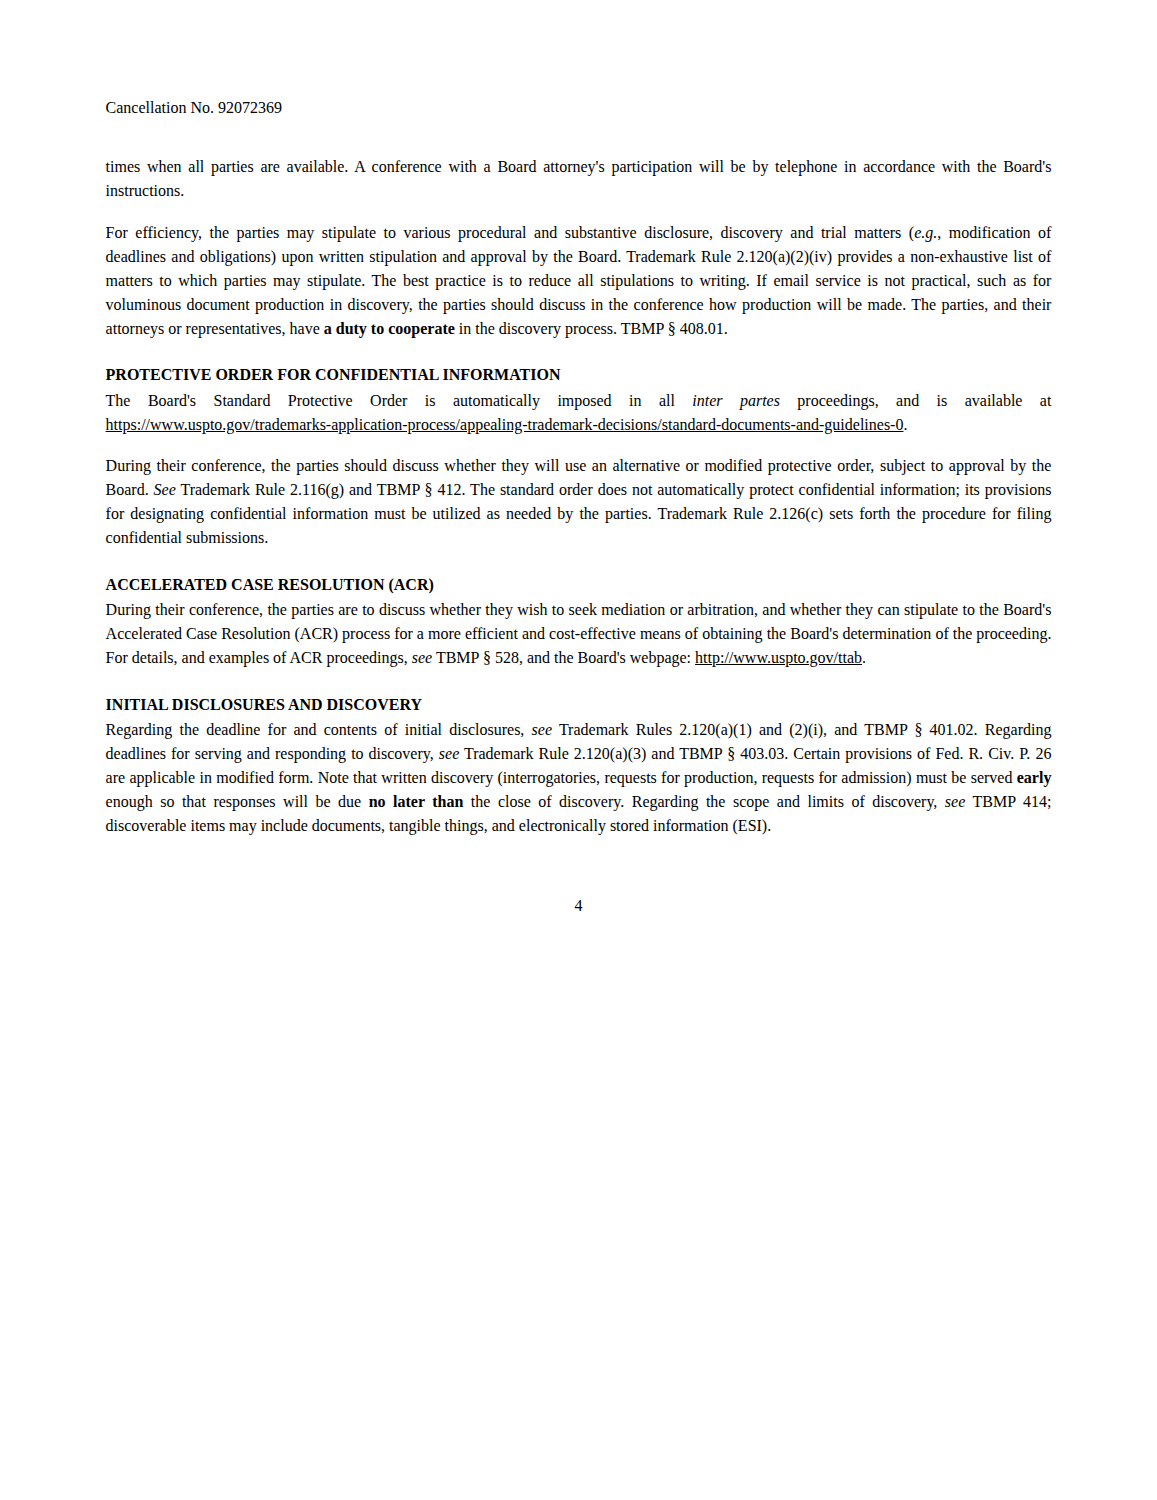Cancellation No. 92072369
times when all parties are available. A conference with a Board attorney's participation will be by telephone in accordance with the Board's instructions.
For efficiency, the parties may stipulate to various procedural and substantive disclosure, discovery and trial matters (e.g., modification of deadlines and obligations) upon written stipulation and approval by the Board. Trademark Rule 2.120(a)(2)(iv) provides a non-exhaustive list of matters to which parties may stipulate. The best practice is to reduce all stipulations to writing. If email service is not practical, such as for voluminous document production in discovery, the parties should discuss in the conference how production will be made. The parties, and their attorneys or representatives, have a duty to cooperate in the discovery process. TBMP § 408.01.
Protective Order for Confidential Information
The Board's Standard Protective Order is automatically imposed in all inter partes proceedings, and is available at https://www.uspto.gov/trademarks-application-process/appealing-trademark-decisions/standard-documents-and-guidelines-0.
During their conference, the parties should discuss whether they will use an alternative or modified protective order, subject to approval by the Board. See Trademark Rule 2.116(g) and TBMP § 412. The standard order does not automatically protect confidential information; its provisions for designating confidential information must be utilized as needed by the parties. Trademark Rule 2.126(c) sets forth the procedure for filing confidential submissions.
Accelerated Case Resolution (ACR)
During their conference, the parties are to discuss whether they wish to seek mediation or arbitration, and whether they can stipulate to the Board's Accelerated Case Resolution (ACR) process for a more efficient and cost-effective means of obtaining the Board's determination of the proceeding. For details, and examples of ACR proceedings, see TBMP § 528, and the Board's webpage: http://www.uspto.gov/ttab.
Initial Disclosures and Discovery
Regarding the deadline for and contents of initial disclosures, see Trademark Rules 2.120(a)(1) and (2)(i), and TBMP § 401.02. Regarding deadlines for serving and responding to discovery, see Trademark Rule 2.120(a)(3) and TBMP § 403.03. Certain provisions of Fed. R. Civ. P. 26 are applicable in modified form. Note that written discovery (interrogatories, requests for production, requests for admission) must be served early enough so that responses will be due no later than the close of discovery. Regarding the scope and limits of discovery, see TBMP 414; discoverable items may include documents, tangible things, and electronically stored information (ESI).
4